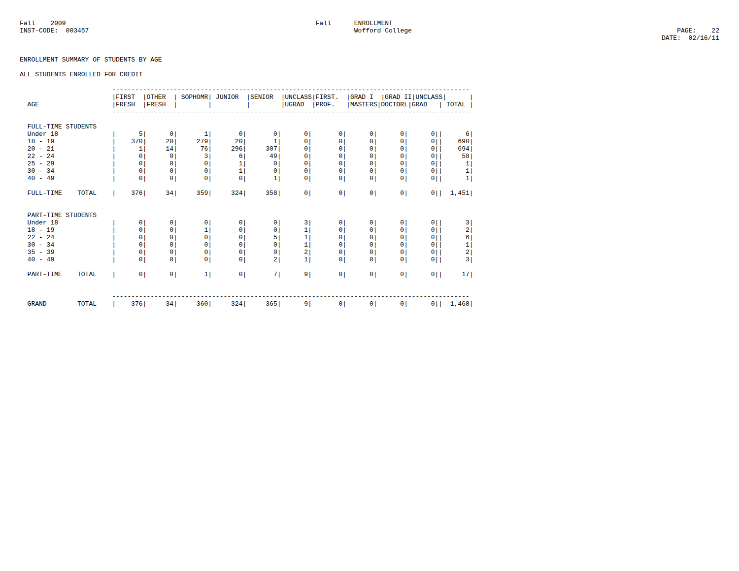Fall    2009
Fall      ENROLLMENT
                    
INST-CODE:  003457
Wofford College
PAGE:    22
 
 
DATE:  02/16/11
ENROLLMENT SUMMARY OF STUDENTS BY AGE
ALL STUDENTS ENROLLED FOR CREDIT
                        ---------------------------------------------------------------------------------------------
                        |FIRST  |OTHER  | SOPHOMR| JUNIOR  |SENIOR  |UNCLASS|FIRST.  |GRAD I  |GRAD II|UNCLASS|      |
  AGE                   |FRESH  |FRESH  |        |         |        |UGRAD  |PROF.   |MASTERS|DOCTORL|GRAD   | TOTAL |
                        ---------------------------------------------------------------------------------------------

  FULL-TIME STUDENTS
  Under 18              |      5|      0|       1|       0|       0|      0|       0|      0|      0|      0||      6|
  18 - 19               |    370|     20|     279|      20|       1|      0|       0|      0|      0|      0||    690|
  20 - 21               |      1|     14|      76|     296|     307|      0|       0|      0|      0|      0||    694|
  22 - 24               |      0|      0|       3|       6|      49|      0|       0|      0|      0|      0||     58|
  25 - 29               |      0|      0|       0|       1|       0|      0|       0|      0|      0|      0||      1|
  30 - 34               |      0|      0|       0|       1|       0|      0|       0|      0|      0|      0||      1|
  40 - 49               |      0|      0|       0|       0|       1|      0|       0|      0|      0|      0||      1|

  FULL-TIME    TOTAL    |    376|     34|     359|     324|     358|      0|       0|      0|      0|      0||  1,451|


  PART-TIME STUDENTS
  Under 18              |      0|      0|       0|       0|       0|      3|       0|      0|      0|      0||      3|
  18 - 19               |      0|      0|       1|       0|       0|      1|       0|      0|      0|      0||      2|
  22 - 24               |      0|      0|       0|       0|       5|      1|       0|      0|      0|      0||      6|
  30 - 34               |      0|      0|       0|       0|       0|      1|       0|      0|      0|      0||      1|
  35 - 39               |      0|      0|       0|       0|       0|      2|       0|      0|      0|      0||      2|
  40 - 49               |      0|      0|       0|       0|       2|      1|       0|      0|      0|      0||      3|

  PART-TIME    TOTAL    |      0|      0|       1|       0|       7|      9|       0|      0|      0|      0||     17|


                        ---------------------------------------------------------------------------------------------
  GRAND        TOTAL    |    376|     34|     360|     324|     365|      9|       0|      0|      0|      0||  1,468|